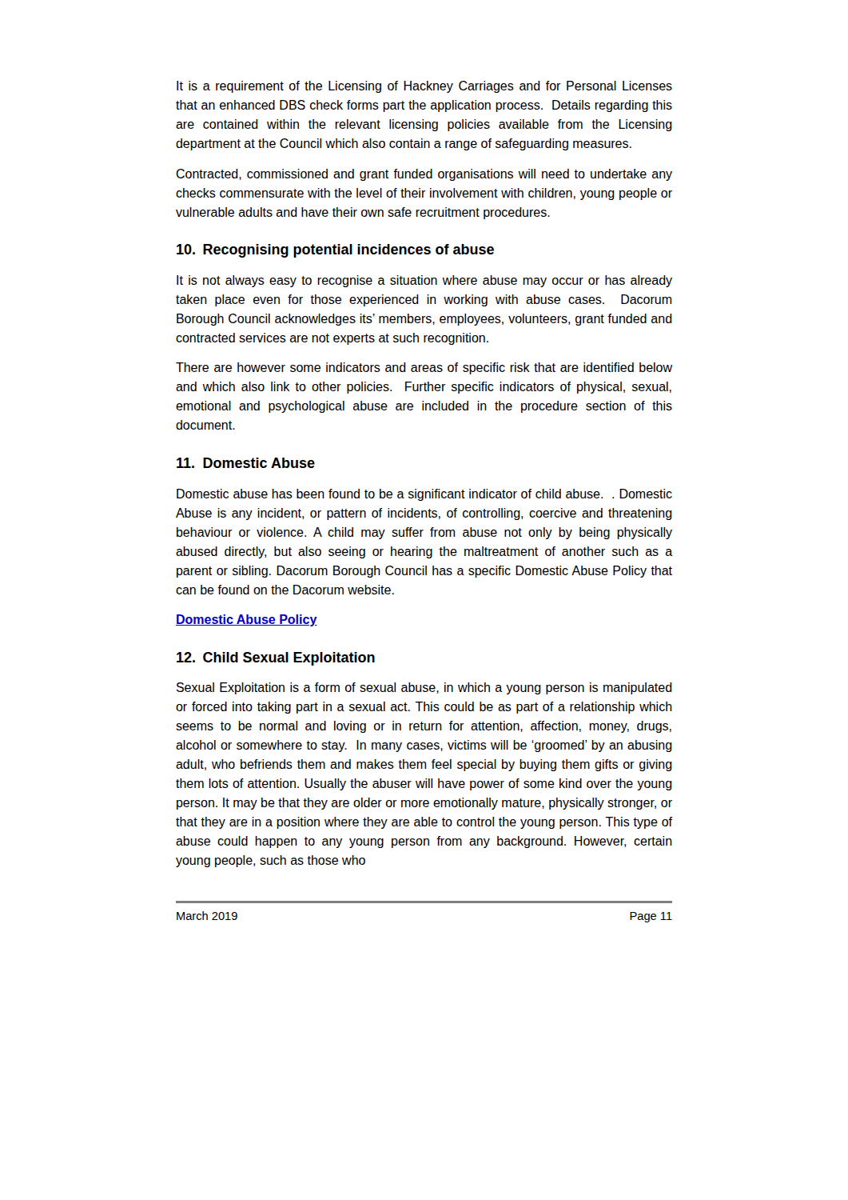It is a requirement of the Licensing of Hackney Carriages and for Personal Licenses that an enhanced DBS check forms part the application process. Details regarding this are contained within the relevant licensing policies available from the Licensing department at the Council which also contain a range of safeguarding measures.
Contracted, commissioned and grant funded organisations will need to undertake any checks commensurate with the level of their involvement with children, young people or vulnerable adults and have their own safe recruitment procedures.
10. Recognising potential incidences of abuse
It is not always easy to recognise a situation where abuse may occur or has already taken place even for those experienced in working with abuse cases. Dacorum Borough Council acknowledges its’ members, employees, volunteers, grant funded and contracted services are not experts at such recognition.
There are however some indicators and areas of specific risk that are identified below and which also link to other policies. Further specific indicators of physical, sexual, emotional and psychological abuse are included in the procedure section of this document.
11. Domestic Abuse
Domestic abuse has been found to be a significant indicator of child abuse. . Domestic Abuse is any incident, or pattern of incidents, of controlling, coercive and threatening behaviour or violence. A child may suffer from abuse not only by being physically abused directly, but also seeing or hearing the maltreatment of another such as a parent or sibling. Dacorum Borough Council has a specific Domestic Abuse Policy that can be found on the Dacorum website.
Domestic Abuse Policy
12. Child Sexual Exploitation
Sexual Exploitation is a form of sexual abuse, in which a young person is manipulated or forced into taking part in a sexual act. This could be as part of a relationship which seems to be normal and loving or in return for attention, affection, money, drugs, alcohol or somewhere to stay. In many cases, victims will be ‘groomed’ by an abusing adult, who befriends them and makes them feel special by buying them gifts or giving them lots of attention. Usually the abuser will have power of some kind over the young person. It may be that they are older or more emotionally mature, physically stronger, or that they are in a position where they are able to control the young person. This type of abuse could happen to any young person from any background. However, certain young people, such as those who
March 2019 Page 11